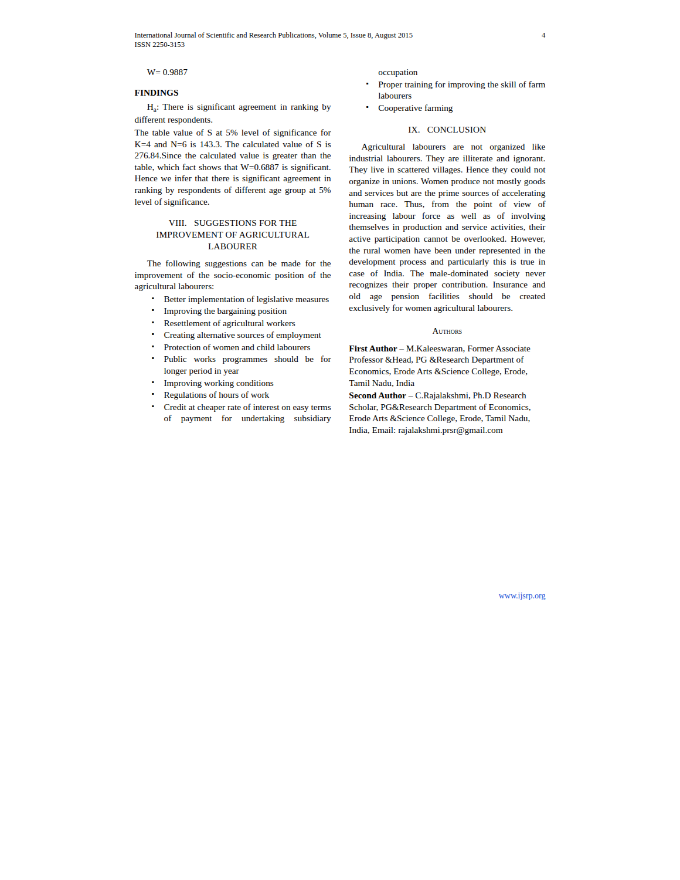International Journal of Scientific and Research Publications, Volume 5, Issue 8, August 2015
ISSN 2250-3153 4
W= 0.9887
FINDINGS
Ha: There is significant agreement in ranking by different respondents.
The table value of S at 5% level of significance for K=4 and N=6 is 143.3. The calculated value of S is 276.84.Since the calculated value is greater than the table, which fact shows that W=0.6887 is significant. Hence we infer that there is significant agreement in ranking by respondents of different age group at 5% level of significance.
VIII. Suggestions for the Improvement of Agricultural Labourer
The following suggestions can be made for the improvement of the socio-economic position of the agricultural labourers:
Better implementation of legislative measures
Improving the bargaining position
Resettlement of agricultural workers
Creating alternative sources of employment
Protection of women and child labourers
Public works programmes should be for longer period in year
Improving working conditions
Regulations of hours of work
Credit at cheaper rate of interest on easy terms of payment for undertaking subsidiary occupation
Proper training for improving the skill of farm labourers
Cooperative farming
IX. Conclusion
Agricultural labourers are not organized like industrial labourers. They are illiterate and ignorant. They live in scattered villages. Hence they could not organize in unions. Women produce not mostly goods and services but are the prime sources of accelerating human race. Thus, from the point of view of increasing labour force as well as of involving themselves in production and service activities, their active participation cannot be overlooked. However, the rural women have been under represented in the development process and particularly this is true in case of India. The male-dominated society never recognizes their proper contribution. Insurance and old age pension facilities should be created exclusively for women agricultural labourers.
Authors
First Author – M.Kaleeswaran, Former Associate Professor &Head, PG &Research Department of Economics, Erode Arts &Science College, Erode, Tamil Nadu, India
Second Author – C.Rajalakshmi, Ph.D Research Scholar, PG&Research Department of Economics, Erode Arts &Science College, Erode, Tamil Nadu, India, Email: rajalakshmi.prsr@gmail.com
www.ijsrp.org